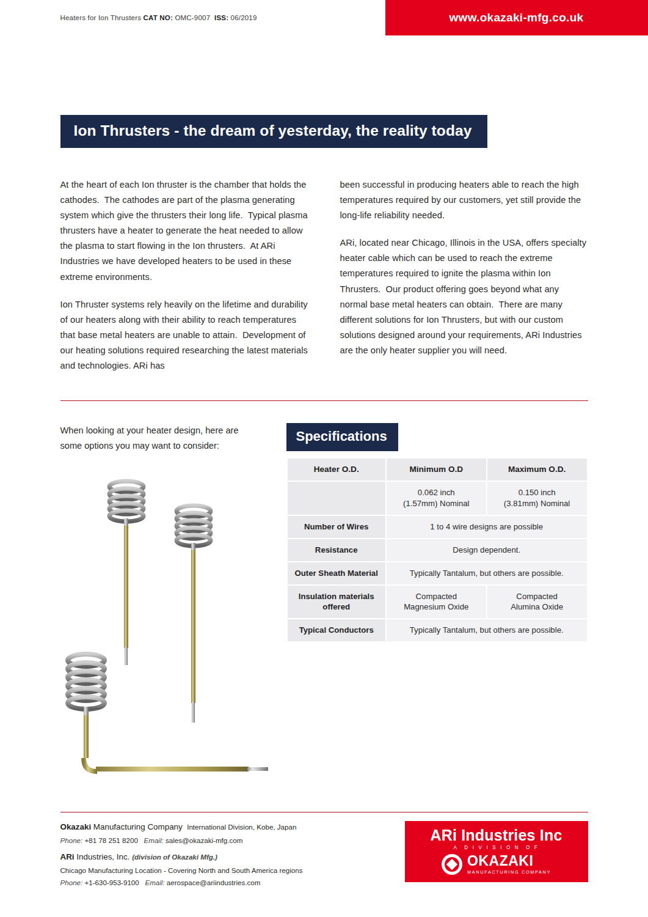Heaters for Ion Thrusters CAT NO: OMC-9007 ISS: 06/2019
www.okazaki-mfg.co.uk
Ion Thrusters - the dream of yesterday, the reality today
At the heart of each Ion thruster is the chamber that holds the cathodes. The cathodes are part of the plasma generating system which give the thrusters their long life. Typical plasma thrusters have a heater to generate the heat needed to allow the plasma to start flowing in the Ion thrusters. At ARi Industries we have developed heaters to be used in these extreme environments.
Ion Thruster systems rely heavily on the lifetime and durability of our heaters along with their ability to reach temperatures that base metal heaters are unable to attain. Development of our heating solutions required researching the latest materials and technologies. ARi has
been successful in producing heaters able to reach the high temperatures required by our customers, yet still provide the long-life reliability needed.
ARi, located near Chicago, Illinois in the USA, offers specialty heater cable which can be used to reach the extreme temperatures required to ignite the plasma within Ion Thrusters. Our product offering goes beyond what any normal base metal heaters can obtain. There are many different solutions for Ion Thrusters, but with our custom solutions designed around your requirements, ARi Industries are the only heater supplier you will need.
When looking at your heater design, here are some options you may want to consider:
Specifications
| Heater O.D. | Minimum O.D | Maximum O.D. |
| | 0.062 inch (1.57mm) Nominal | 0.150 inch (3.81mm) Nominal |
| Number of Wires | 1 to 4 wire designs are possible |
| Resistance | Design dependent. |
| Outer Sheath Material | Typically Tantalum, but others are possible. |
| Insulation materials offered | Compacted Magnesium Oxide | Compacted Alumina Oxide |
| Typical Conductors | Typically Tantalum, but others are possible. |
Okazaki Manufacturing Company International Division, Kobe, Japan
Phone: +81 78 251 8200 Email: sales@okazaki-mfg.com
ARi Industries, Inc. (division of Okazaki Mfg.)
Chicago Manufacturing Location - Covering North and South America regions
Phone: +1-630-953-9100 Email: aerospace@ariindustries.com
ARi Industries Inc
A D I V I S I O N O F
OKAZAKI
MANUFACTURING COMPANY